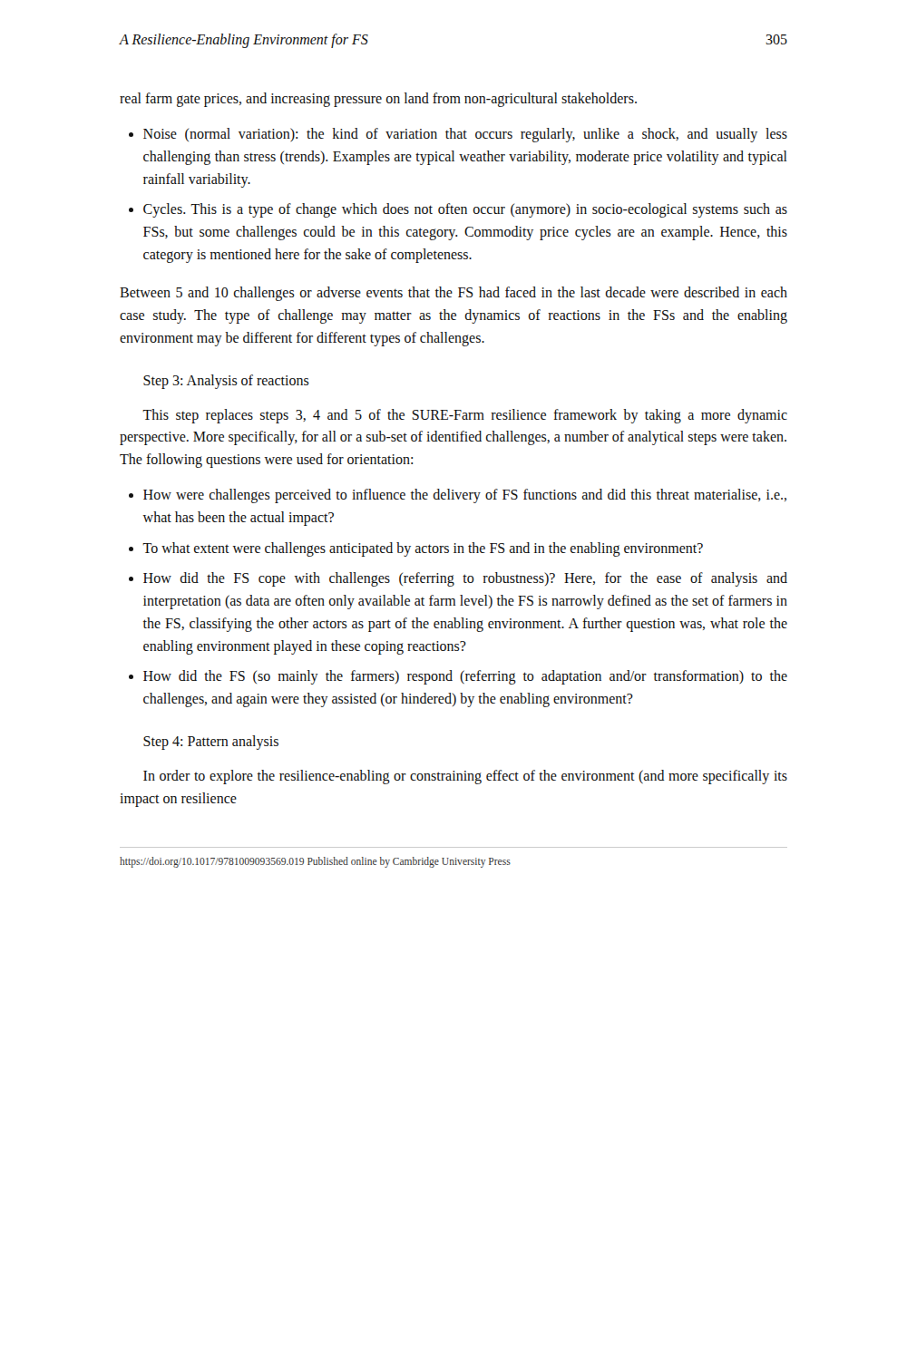A Resilience-Enabling Environment for FS 305
real farm gate prices, and increasing pressure on land from non-agricultural stakeholders.
Noise (normal variation): the kind of variation that occurs regularly, unlike a shock, and usually less challenging than stress (trends). Examples are typical weather variability, moderate price volatility and typical rainfall variability.
Cycles. This is a type of change which does not often occur (anymore) in socio-ecological systems such as FSs, but some challenges could be in this category. Commodity price cycles are an example. Hence, this category is mentioned here for the sake of completeness.
Between 5 and 10 challenges or adverse events that the FS had faced in the last decade were described in each case study. The type of challenge may matter as the dynamics of reactions in the FSs and the enabling environment may be different for different types of challenges.
Step 3: Analysis of reactions
This step replaces steps 3, 4 and 5 of the SURE-Farm resilience framework by taking a more dynamic perspective. More specifically, for all or a sub-set of identified challenges, a number of analytical steps were taken. The following questions were used for orientation:
How were challenges perceived to influence the delivery of FS functions and did this threat materialise, i.e., what has been the actual impact?
To what extent were challenges anticipated by actors in the FS and in the enabling environment?
How did the FS cope with challenges (referring to robustness)? Here, for the ease of analysis and interpretation (as data are often only available at farm level) the FS is narrowly defined as the set of farmers in the FS, classifying the other actors as part of the enabling environment. A further question was, what role the enabling environment played in these coping reactions?
How did the FS (so mainly the farmers) respond (referring to adaptation and/or transformation) to the challenges, and again were they assisted (or hindered) by the enabling environment?
Step 4: Pattern analysis
In order to explore the resilience-enabling or constraining effect of the environment (and more specifically its impact on resilience
https://doi.org/10.1017/9781009093569.019 Published online by Cambridge University Press